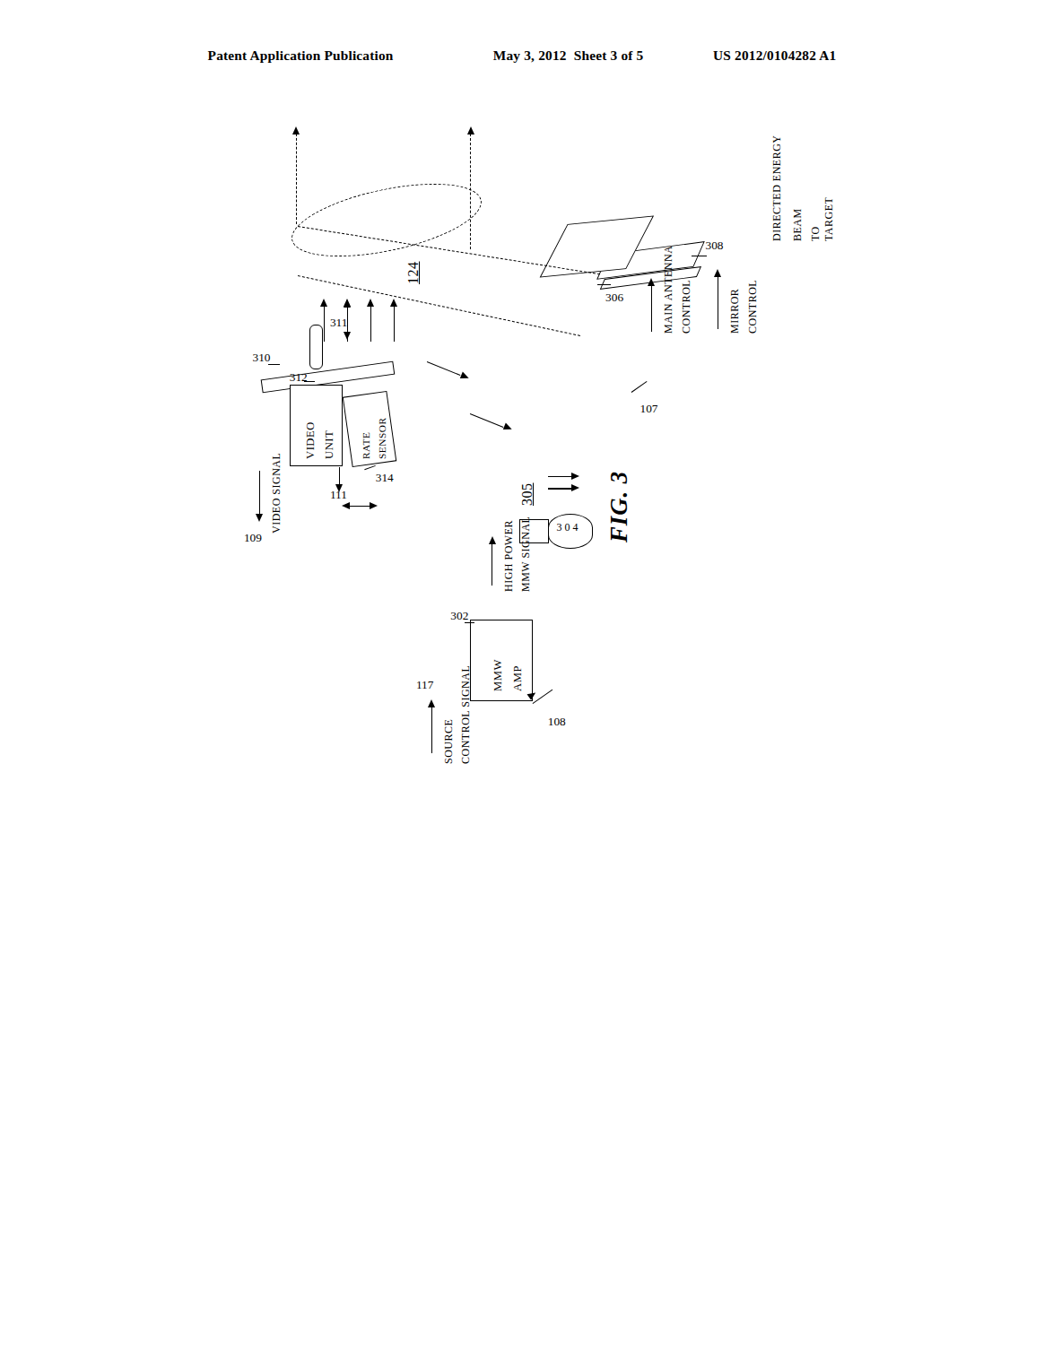Patent Application Publication
May 3, 2012 Sheet 3 of 5
US 2012/0104282 A1
DIRECTED ENERGY
BEAM
TO
TARGET
124
308
306
MIRROR
CONTROL
MAIN ANTENNA
CONTROL
107
305
3 0 4
HIGH POWER
MMW SIGNAL
MMW
AMP
302
SOURCE
CONTROL SIGNAL
117
108
310
311
VIDEO
UNIT
312
VIDEO SIGNAL
109
RATE
SENSOR
314
111
FIG. 3